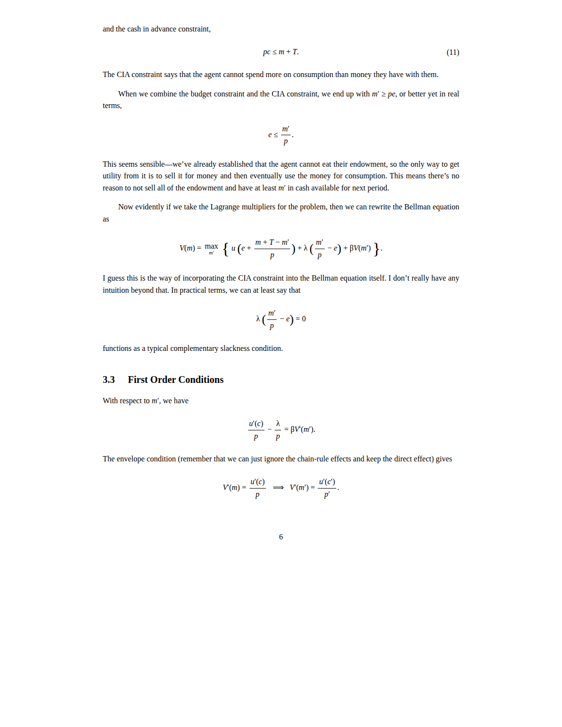and the cash in advance constraint,
pc ≤ m + T. (11)
The CIA constraint says that the agent cannot spend more on consumption than money they have with them.
When we combine the budget constraint and the CIA constraint, we end up with m′ ≥ pe, or better yet in real terms,
e ≤ m′p.
This seems sensible—we’ve already established that the agent cannot eat their endowment, so the only way to get utility from it is to sell it for money and then eventually use the money for consumption. This means there’s no reason to not sell all of the endowment and have at least m′ in cash available for next period.
Now evidently if we take the Lagrange multipliers for the problem, then we can rewrite the Bellman equation as
V(m) = max m′ { u (e + m + T − m′p) + λ (m′p − e) + βV(m′) }.
I guess this is the way of incorporating the CIA constraint into the Bellman equation itself. I don’t really have any intuition beyond that. In practical terms, we can at least say that
λ (m′p − e) = 0
functions as a typical complementary slackness condition.
3.3 First Order Conditions
With respect to m′, we have
u′(c) p − λp = βV′(m′).
The envelope condition (remember that we can just ignore the chain-rule effects and keep the direct effect) gives
V′(m) = u′(c) p ⟹ V′(m′) = u′(c′) p′.
6